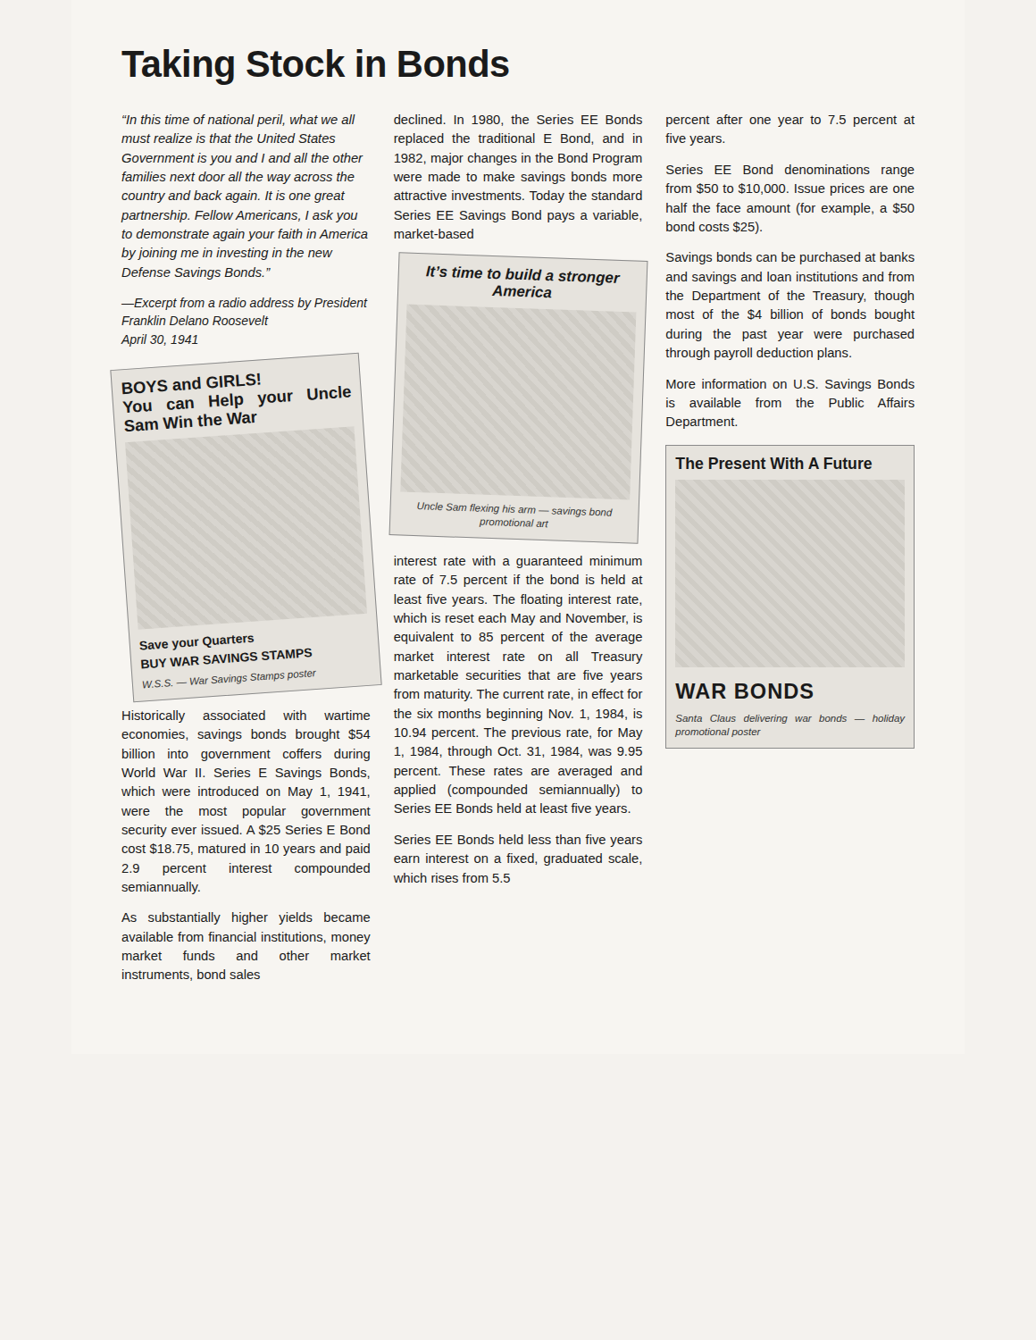Taking Stock in Bonds
“In this time of national peril, what we all must realize is that the United States Government is you and I and all the other families next door all the way across the country and back again. It is one great partnership. Fellow Americans, I ask you to demonstrate again your faith in America by joining me in investing in the new Defense Savings Bonds.”
—Excerpt from a radio address by President Franklin Delano Roosevelt
April 30, 1941
BOYS and GIRLS!
You can Help your Uncle Sam Win the War
Save your Quarters
BUY WAR SAVINGS STAMPS
W.S.S. — War Savings Stamps poster
Historically associated with wartime economies, savings bonds brought $54 billion into government coffers during World War II. Series E Savings Bonds, which were introduced on May 1, 1941, were the most popular government security ever issued. A $25 Series E Bond cost $18.75, matured in 10 years and paid 2.9 percent interest compounded semiannually.
As substantially higher yields became available from financial institutions, money market funds and other market instruments, bond sales
declined. In 1980, the Series EE Bonds replaced the traditional E Bond, and in 1982, major changes in the Bond Program were made to make savings bonds more attractive investments. Today the standard Series EE Savings Bond pays a variable, market-based
It’s time to build a stronger America
Uncle Sam flexing his arm — savings bond promotional art
interest rate with a guaranteed minimum rate of 7.5 percent if the bond is held at least five years. The floating interest rate, which is reset each May and November, is equivalent to 85 percent of the average market interest rate on all Treasury marketable securities that are five years from maturity. The current rate, in effect for the six months beginning Nov. 1, 1984, is 10.94 percent. The previous rate, for May 1, 1984, through Oct. 31, 1984, was 9.95 percent. These rates are averaged and applied (compounded semiannually) to Series EE Bonds held at least five years.
Series EE Bonds held less than five years earn interest on a fixed, graduated scale, which rises from 5.5
percent after one year to 7.5 percent at five years.
Series EE Bond denominations range from $50 to $10,000. Issue prices are one half the face amount (for example, a $50 bond costs $25).
Savings bonds can be purchased at banks and savings and loan institutions and from the Department of the Treasury, though most of the $4 billion of bonds bought during the past year were purchased through payroll deduction plans.
More information on U.S. Savings Bonds is available from the Public Affairs Department.
The Present With A Future
WAR BONDS
Santa Claus delivering war bonds — holiday promotional poster